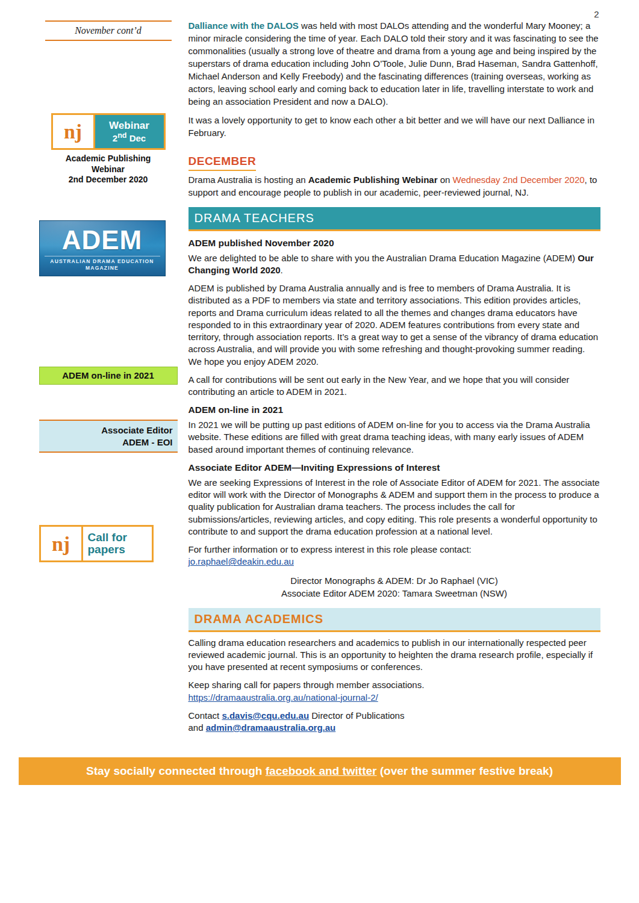2
November cont’d
nj
Webinar
2nd Dec
Academic Publishing
Webinar
2nd December 2020
ADEM
AUSTRALIAN DRAMA EDUCATION MAGAZINE
ADEM on-line in 2021
Associate Editor
ADEM - EOI
nj
Call for
papers
Dalliance with the DALOS was held with most DALOs attending and the wonderful Mary Mooney; a minor miracle considering the time of year. Each DALO told their story and it was fascinating to see the commonalities (usually a strong love of theatre and drama from a young age and being inspired by the superstars of drama education including John O’Toole, Julie Dunn, Brad Haseman, Sandra Gattenhoff, Michael Anderson and Kelly Freebody) and the fascinating differences (training overseas, working as actors, leaving school early and coming back to education later in life, travelling interstate to work and being an association President and now a DALO).
It was a lovely opportunity to get to know each other a bit better and we will have our next Dalliance in February.
DECEMBER
Drama Australia is hosting an Academic Publishing Webinar on Wednesday 2nd December 2020, to support and encourage people to publish in our academic, peer-reviewed journal, NJ.
DRAMA TEACHERS
ADEM published November 2020
We are delighted to be able to share with you the Australian Drama Education Magazine (ADEM) Our Changing World 2020.
ADEM is published by Drama Australia annually and is free to members of Drama Australia. It is distributed as a PDF to members via state and territory associations. This edition provides articles, reports and Drama curriculum ideas related to all the themes and changes drama educators have responded to in this extraordinary year of 2020. ADEM features contributions from every state and territory, through association reports. It’s a great way to get a sense of the vibrancy of drama education across Australia, and will provide you with some refreshing and thought-provoking summer reading. We hope you enjoy ADEM 2020.
A call for contributions will be sent out early in the New Year, and we hope that you will consider contributing an article to ADEM in 2021.
ADEM on-line in 2021
In 2021 we will be putting up past editions of ADEM on-line for you to access via the Drama Australia website. These editions are filled with great drama teaching ideas, with many early issues of ADEM based around important themes of continuing relevance.
Associate Editor ADEM—Inviting Expressions of Interest
We are seeking Expressions of Interest in the role of Associate Editor of ADEM for 2021. The associate editor will work with the Director of Monographs & ADEM and support them in the process to produce a quality publication for Australian drama teachers. The process includes the call for submissions/articles, reviewing articles, and copy editing. This role presents a wonderful opportunity to contribute to and support the drama education profession at a national level.
For further information or to express interest in this role please contact:
jo.raphael@deakin.edu.au
Director Monographs & ADEM: Dr Jo Raphael (VIC)
Associate Editor ADEM 2020: Tamara Sweetman (NSW)
DRAMA ACADEMICS
Calling drama education researchers and academics to publish in our internationally respected peer reviewed academic journal. This is an opportunity to heighten the drama research profile, especially if you have presented at recent symposiums or conferences.
Keep sharing call for papers through member associations.
https://dramaaustralia.org.au/national-journal-2/
Contact s.davis@cqu.edu.au Director of Publications
and admin@dramaaustralia.org.au
Stay socially connected through facebook and twitter (over the summer festive break)